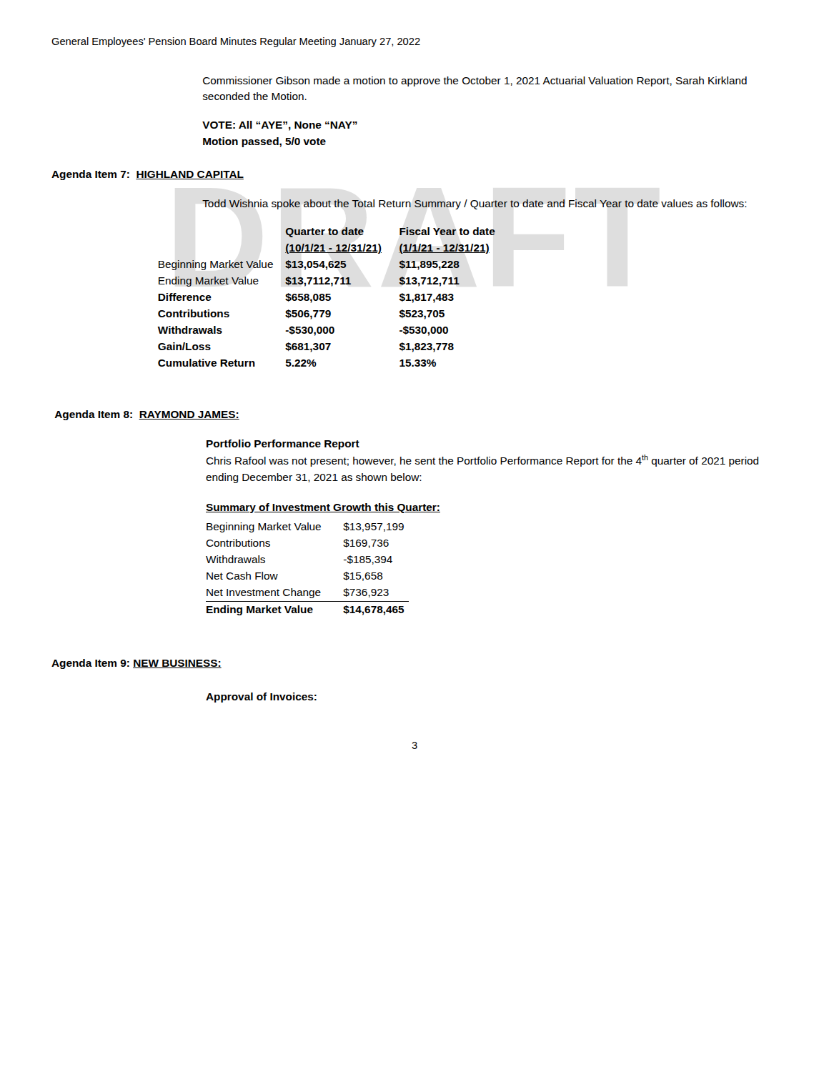DRAFT
General Employees' Pension Board Minutes Regular Meeting January 27, 2022
Commissioner Gibson made a motion to approve the October 1, 2021 Actuarial Valuation Report, Sarah Kirkland seconded the Motion.
VOTE: All “AYE”, None “NAY”
Motion passed, 5/0 vote
Agenda Item 7: HIGHLAND CAPITAL
Todd Wishnia spoke about the Total Return Summary / Quarter to date and Fiscal Year to date values as follows:
| | Quarter to date | Fiscal Year to date |
| | (10/1/21 - 12/31/21) | (1/1/21 - 12/31/21) |
| Beginning Market Value | $13,054,625 | $11,895,228 |
| Ending Market Value | $13,7112,711 | $13,712,711 |
| Difference | $658,085 | $1,817,483 |
| Contributions | $506,779 | $523,705 |
| Withdrawals | -$530,000 | -$530,000 |
| Gain/Loss | $681,307 | $1,823,778 |
| Cumulative Return | 5.22% | 15.33% |
Agenda Item 8: RAYMOND JAMES:
Portfolio Performance Report
Chris Rafool was not present; however, he sent the Portfolio Performance Report for the 4th quarter of 2021 period ending December 31, 2021 as shown below:
Summary of Investment Growth this Quarter:
| Beginning Market Value | $13,957,199 |
| Contributions | $169,736 |
| Withdrawals | -$185,394 |
| Net Cash Flow | $15,658 |
| Net Investment Change | $736,923 |
| Ending Market Value | $14,678,465 |
Agenda Item 9: NEW BUSINESS:
Approval of Invoices:
3